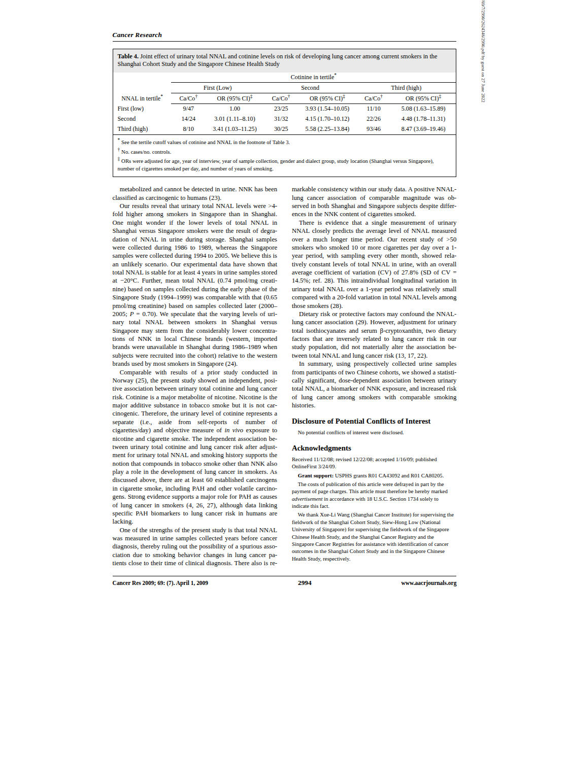Cancer Research
Downloaded from http://aacrjournals.org/cancerres/article-pdf/69/7/2990/2624346/2990.pdf by guest on 27 June 2022
Table 4. Joint effect of urinary total NNAL and cotinine levels on risk of developing lung cancer among current smokers in the Shanghai Cohort Study and the Singapore Chinese Health Study
| NNAL in tertile * | Cotinine in tertile * |
| --- | --- |
| First (Low) | Second | Third (high) |
| Ca/Co † | OR (95% CI) ‡ | Ca/Co † | OR (95% CI) ‡ | Ca/Co † | OR (95% CI) ‡ |
| First (low) | 9/47 | 1.00 | 23/25 | 3.93 (1.54–10.05) | 11/10 | 5.08 (1.63–15.89) |
| Second | 14/24 | 3.01 (1.11–8.10) | 31/32 | 4.15 (1.70–10.12) | 22/26 | 4.48 (1.78–11.31) |
| Third (high) | 8/10 | 3.41 (1.03–11.25) | 30/25 | 5.58 (2.25–13.84) | 93/46 | 8.47 (3.69–19.46) |
* See the tertile cutoff values of cotinine and NNAL in the footnote of Table 3.
† No. cases/no. controls.
‡ ORs were adjusted for age, year of interview, year of sample collection, gender and dialect group, study location (Shanghai versus Singapore), number of cigarettes smoked per day, and number of years of smoking.
metabolized and cannot be detected in urine. NNK has been classified as carcinogenic to humans (23).
Our results reveal that urinary total NNAL levels were >4-fold higher among smokers in Singapore than in Shanghai. One might wonder if the lower levels of total NNAL in Shanghai versus Singapore smokers were the result of degradation of NNAL in urine during storage. Shanghai samples were collected during 1986 to 1989, whereas the Singapore samples were collected during 1994 to 2005. We believe this is an unlikely scenario. Our experimental data have shown that total NNAL is stable for at least 4 years in urine samples stored at −20°C. Further, mean total NNAL (0.74 pmol/mg creatinine) based on samples collected during the early phase of the Singapore Study (1994–1999) was comparable with that (0.65 pmol/mg creatinine) based on samples collected later (2000–2005; P = 0.70). We speculate that the varying levels of urinary total NNAL between smokers in Shanghai versus Singapore may stem from the considerably lower concentrations of NNK in local Chinese brands (western, imported brands were unavailable in Shanghai during 1986–1989 when subjects were recruited into the cohort) relative to the western brands used by most smokers in Singapore (24).
Comparable with results of a prior study conducted in Norway (25), the present study showed an independent, positive association between urinary total cotinine and lung cancer risk. Cotinine is a major metabolite of nicotine. Nicotine is the major additive substance in tobacco smoke but it is not carcinogenic. Therefore, the urinary level of cotinine represents a separate (i.e., aside from self-reports of number of cigarettes/day) and objective measure of in vivo exposure to nicotine and cigarette smoke. The independent association between urinary total cotinine and lung cancer risk after adjustment for urinary total NNAL and smoking history supports the notion that compounds in tobacco smoke other than NNK also play a role in the development of lung cancer in smokers. As discussed above, there are at least 60 established carcinogens in cigarette smoke, including PAH and other volatile carcinogens. Strong evidence supports a major role for PAH as causes of lung cancer in smokers (4, 26, 27), although data linking specific PAH biomarkers to lung cancer risk in humans are lacking.
One of the strengths of the present study is that total NNAL was measured in urine samples collected years before cancer diagnosis, thereby ruling out the possibility of a spurious association due to smoking behavior changes in lung cancer patients close to their time of clinical diagnosis. There also is remarkable consistency within our study data. A positive NNAL-lung cancer association of comparable magnitude was observed in both Shanghai and Singapore subjects despite differences in the NNK content of cigarettes smoked.
There is evidence that a single measurement of urinary NNAL closely predicts the average level of NNAL measured over a much longer time period. Our recent study of >50 smokers who smoked 10 or more cigarettes per day over a 1-year period, with sampling every other month, showed relatively constant levels of total NNAL in urine, with an overall average coefficient of variation (CV) of 27.8% (SD of CV = 14.5%; ref. 28). This intraindividual longitudinal variation in urinary total NNAL over a 1-year period was relatively small compared with a 20-fold variation in total NNAL levels among those smokers (28).
Dietary risk or protective factors may confound the NNAL-lung cancer association (29). However, adjustment for urinary total isothiocyanates and serum β-cryptoxanthin, two dietary factors that are inversely related to lung cancer risk in our study population, did not materially alter the association between total NNAL and lung cancer risk (13, 17, 22).
In summary, using prospectively collected urine samples from participants of two Chinese cohorts, we showed a statistically significant, dose-dependent association between urinary total NNAL, a biomarker of NNK exposure, and increased risk of lung cancer among smokers with comparable smoking histories.
Disclosure of Potential Conflicts of Interest
No potential conflicts of interest were disclosed.
Acknowledgments
Received 11/12/08; revised 12/22/08; accepted 1/16/09; published OnlineFirst 3/24/09.
Grant support: USPHS grants R01 CA43092 and R01 CA80205.
The costs of publication of this article were defrayed in part by the payment of page charges. This article must therefore be hereby marked advertisement in accordance with 18 U.S.C. Section 1734 solely to indicate this fact.
We thank Xue-Li Wang (Shanghai Cancer Institute) for supervising the fieldwork of the Shanghai Cohort Study, Siew-Hong Low (National University of Singapore) for supervising the fieldwork of the Singapore Chinese Health Study, and the Shanghai Cancer Registry and the Singapore Cancer Registries for assistance with identification of cancer outcomes in the Shanghai Cohort Study and in the Singapore Chinese Health Study, respectively.
Cancer Res 2009; 69: (7). April 1, 2009
2994
www.aacrjournals.org